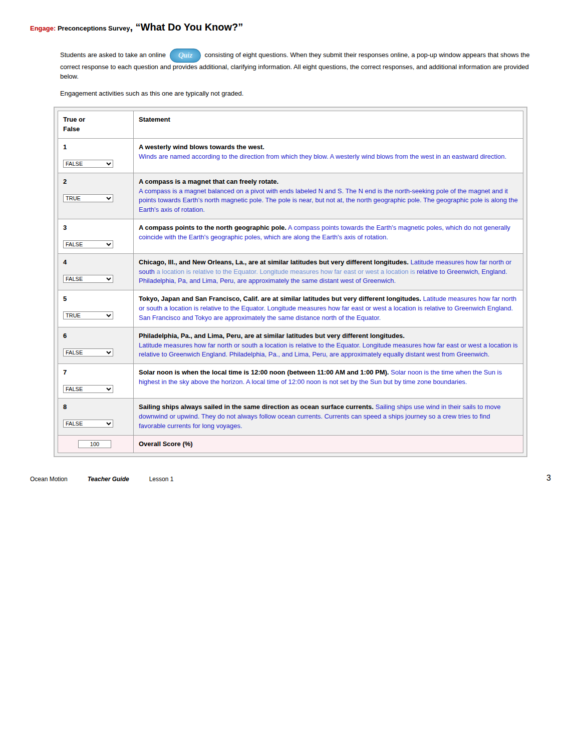Engage: Preconceptions Survey, “What Do You Know?”
Students are asked to take an online Quiz consisting of eight questions. When they submit their responses online, a pop-up window appears that shows the correct response to each question and provides additional, clarifying information. All eight questions, the correct responses, and additional information are provided below.
Engagement activities such as this one are typically not graded.
| True or False | Statement |
| --- | --- |
| 1 FALSE TRUE | A westerly wind blows towards the west. Winds are named according to the direction from which they blow. A westerly wind blows from the west in an eastward direction. |
| 2 TRUE FALSE | A compass is a magnet that can freely rotate. A compass is a magnet balanced on a pivot with ends labeled N and S. The N end is the north-seeking pole of the magnet and it points towards Earth’s north magnetic pole. The pole is near, but not at, the north geographic pole. The geographic pole is along the Earth's axis of rotation. |
| 3 FALSE TRUE | A compass points to the north geographic pole. A compass points towards the Earth's magnetic poles, which do not generally coincide with the Earth's geographic poles, which are along the Earth's axis of rotation. |
| 4 FALSE TRUE | Chicago, Ill., and New Orleans, La., are at similar latitudes but very different longitudes. Latitude measures how far north or south a location is relative to the Equator. Longitude measures how far east or west a location is relative to Greenwich, England. Philadelphia, Pa, and Lima, Peru, are approximately the same distant west of Greenwich. |
| 5 TRUE FALSE | Tokyo, Japan and San Francisco, Calif. are at similar latitudes but very different longitudes. Latitude measures how far north or south a location is relative to the Equator. Longitude measures how far east or west a location is relative to Greenwich England. San Francisco and Tokyo are approximately the same distance north of the Equator. |
| 6 FALSE TRUE | Philadelphia, Pa., and Lima, Peru, are at similar latitudes but very different longitudes. Latitude measures how far north or south a location is relative to the Equator. Longitude measures how far east or west a location is relative to Greenwich England. Philadelphia, Pa., and Lima, Peru, are approximately equally distant west from Greenwich. |
| 7 FALSE TRUE | Solar noon is when the local time is 12:00 noon (between 11:00 AM and 1:00 PM). Solar noon is the time when the Sun is highest in the sky above the horizon. A local time of 12:00 noon is not set by the Sun but by time zone boundaries. |
| 8 FALSE TRUE | Sailing ships always sailed in the same direction as ocean surface currents. Sailing ships use wind in their sails to move downwind or upwind. They do not always follow ocean currents. Currents can speed a ships journey so a crew tries to find favorable currents for long voyages. |
| | Overall Score (%) |
Ocean Motion Teacher Guide Lesson 1
3